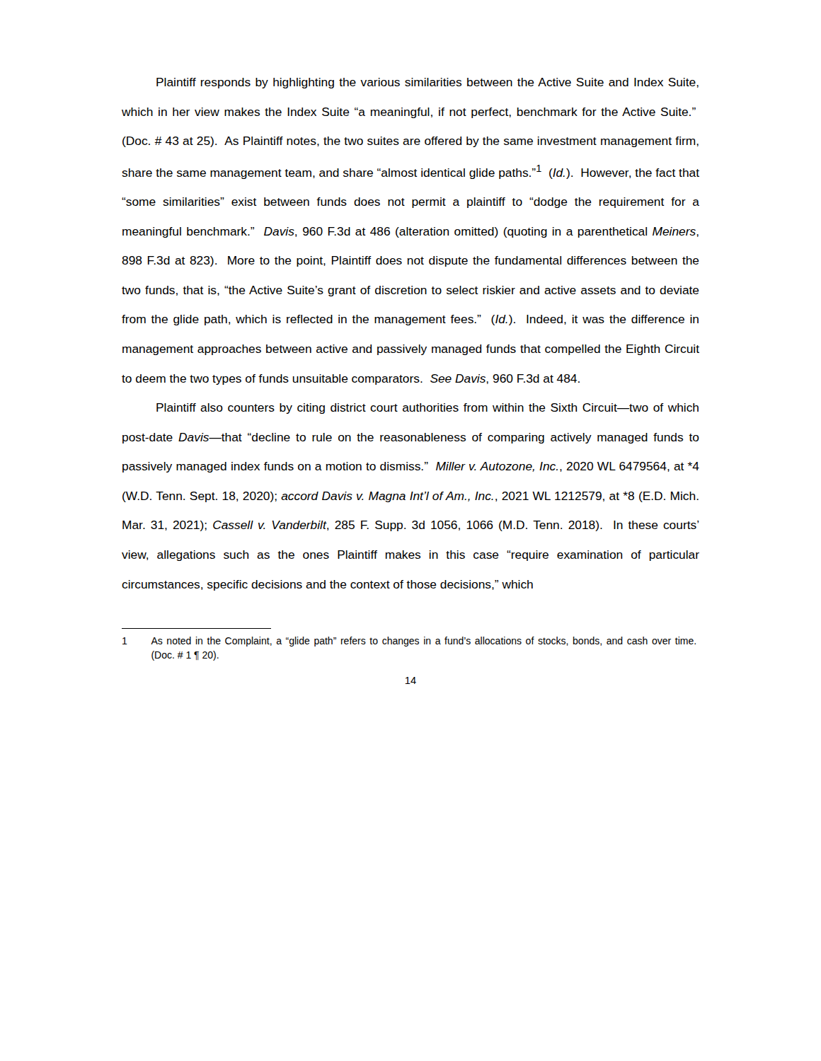Plaintiff responds by highlighting the various similarities between the Active Suite and Index Suite, which in her view makes the Index Suite “a meaningful, if not perfect, benchmark for the Active Suite.” (Doc. # 43 at 25). As Plaintiff notes, the two suites are offered by the same investment management firm, share the same management team, and share “almost identical glide paths.”1 (Id.). However, the fact that “some similarities” exist between funds does not permit a plaintiff to “dodge the requirement for a meaningful benchmark.” Davis, 960 F.3d at 486 (alteration omitted) (quoting in a parenthetical Meiners, 898 F.3d at 823). More to the point, Plaintiff does not dispute the fundamental differences between the two funds, that is, “the Active Suite’s grant of discretion to select riskier and active assets and to deviate from the glide path, which is reflected in the management fees.” (Id.). Indeed, it was the difference in management approaches between active and passively managed funds that compelled the Eighth Circuit to deem the two types of funds unsuitable comparators. See Davis, 960 F.3d at 484.
Plaintiff also counters by citing district court authorities from within the Sixth Circuit—two of which post-date Davis—that “decline to rule on the reasonableness of comparing actively managed funds to passively managed index funds on a motion to dismiss.” Miller v. Autozone, Inc., 2020 WL 6479564, at *4 (W.D. Tenn. Sept. 18, 2020); accord Davis v. Magna Int’l of Am., Inc., 2021 WL 1212579, at *8 (E.D. Mich. Mar. 31, 2021); Cassell v. Vanderbilt, 285 F. Supp. 3d 1056, 1066 (M.D. Tenn. 2018). In these courts’ view, allegations such as the ones Plaintiff makes in this case “require examination of particular circumstances, specific decisions and the context of those decisions,” which
1 As noted in the Complaint, a “glide path” refers to changes in a fund’s allocations of stocks, bonds, and cash over time. (Doc. # 1 ¶ 20).
14